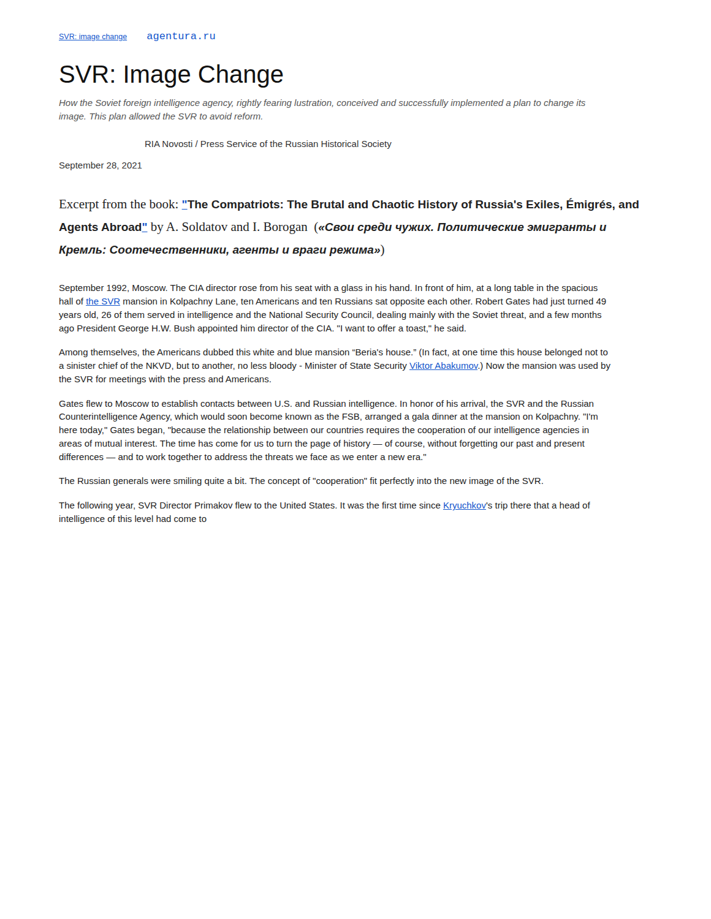SVR: image change agentura.ru
SVR: Image Change
How the Soviet foreign intelligence agency, rightly fearing lustration, conceived and successfully implemented a plan to change its image. This plan allowed the SVR to avoid reform.
RIA Novosti / Press Service of the Russian Historical Society
September 28, 2021
Excerpt from the book: "The Compatriots: The Brutal and Chaotic History of Russia's Exiles, Émigrés, and Agents Abroad" by A. Soldatov and I. Borogan («Свои среди чужих. Политические эмигранты и Кремль: Соотечественники, агенты и враги режима»)
September 1992, Moscow. The CIA director rose from his seat with a glass in his hand. In front of him, at a long table in the spacious hall of the SVR mansion in Kolpachny Lane, ten Americans and ten Russians sat opposite each other. Robert Gates had just turned 49 years old, 26 of them served in intelligence and the National Security Council, dealing mainly with the Soviet threat, and a few months ago President George H.W. Bush appointed him director of the CIA. "I want to offer a toast," he said.
Among themselves, the Americans dubbed this white and blue mansion “Beria's house.” (In fact, at one time this house belonged not to a sinister chief of the NKVD, but to another, no less bloody - Minister of State Security Viktor Abakumov.) Now the mansion was used by the SVR for meetings with the press and Americans.
Gates flew to Moscow to establish contacts between U.S. and Russian intelligence. In honor of his arrival, the SVR and the Russian Counterintelligence Agency, which would soon become known as the FSB, arranged a gala dinner at the mansion on Kolpachny. "I'm here today," Gates began, "because the relationship between our countries requires the cooperation of our intelligence agencies in areas of mutual interest. The time has come for us to turn the page of history — of course, without forgetting our past and present differences — and to work together to address the threats we face as we enter a new era."
The Russian generals were smiling quite a bit. The concept of "cooperation" fit perfectly into the new image of the SVR.
The following year, SVR Director Primakov flew to the United States. It was the first time since Kryuchkov's trip there that a head of intelligence of this level had come to